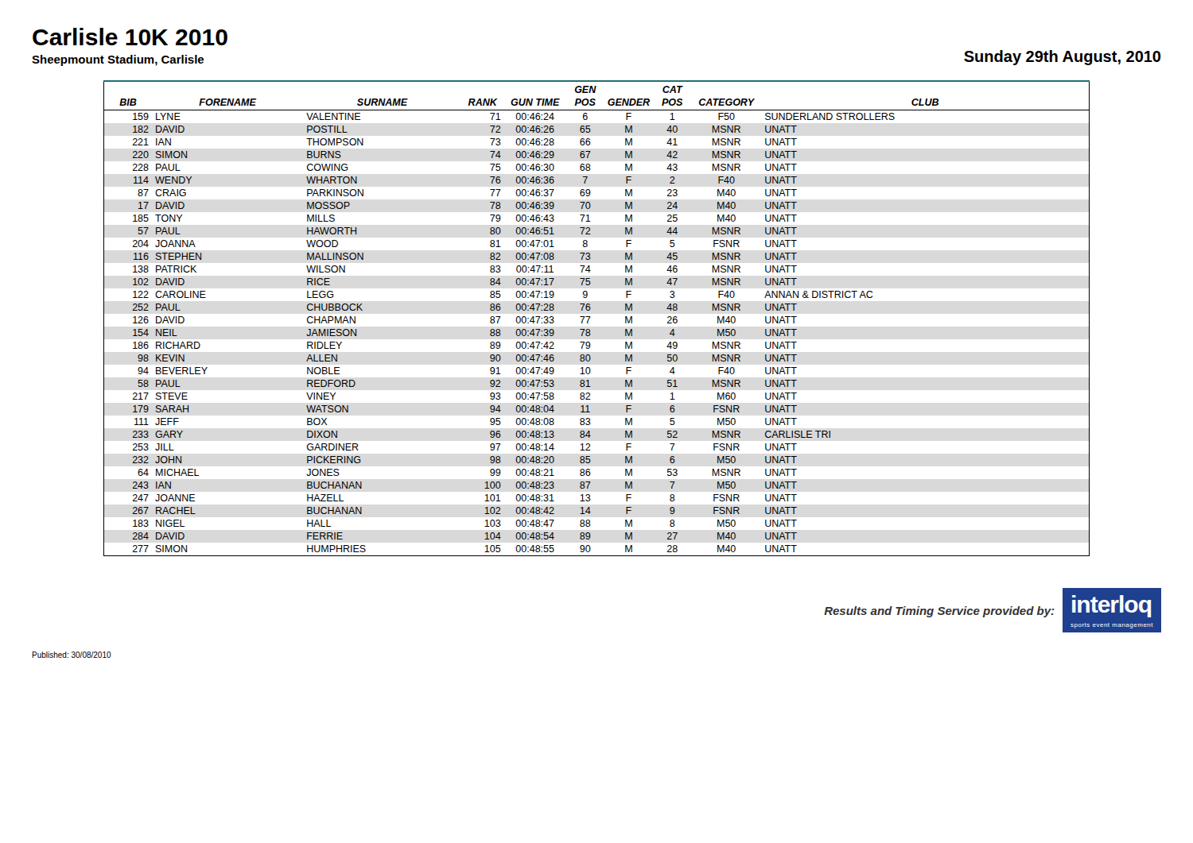Carlisle 10K 2010
Sheepmount Stadium, Carlisle
Sunday 29th August, 2010
| | | | | | GEN | | CAT | | |
| --- | --- | --- | --- | --- | --- | --- | --- | --- | --- |
| BIB | FORENAME | SURNAME | RANK | GUN TIME | POS | GENDER | POS | CATEGORY | CLUB |
| 159 | LYNE | VALENTINE | 71 | 00:46:24 | 6 | F | 1 | F50 | SUNDERLAND STROLLERS |
| 182 | DAVID | POSTILL | 72 | 00:46:26 | 65 | M | 40 | MSNR | UNATT |
| 221 | IAN | THOMPSON | 73 | 00:46:28 | 66 | M | 41 | MSNR | UNATT |
| 220 | SIMON | BURNS | 74 | 00:46:29 | 67 | M | 42 | MSNR | UNATT |
| 228 | PAUL | COWING | 75 | 00:46:30 | 68 | M | 43 | MSNR | UNATT |
| 114 | WENDY | WHARTON | 76 | 00:46:36 | 7 | F | 2 | F40 | UNATT |
| 87 | CRAIG | PARKINSON | 77 | 00:46:37 | 69 | M | 23 | M40 | UNATT |
| 17 | DAVID | MOSSOP | 78 | 00:46:39 | 70 | M | 24 | M40 | UNATT |
| 185 | TONY | MILLS | 79 | 00:46:43 | 71 | M | 25 | M40 | UNATT |
| 57 | PAUL | HAWORTH | 80 | 00:46:51 | 72 | M | 44 | MSNR | UNATT |
| 204 | JOANNA | WOOD | 81 | 00:47:01 | 8 | F | 5 | FSNR | UNATT |
| 116 | STEPHEN | MALLINSON | 82 | 00:47:08 | 73 | M | 45 | MSNR | UNATT |
| 138 | PATRICK | WILSON | 83 | 00:47:11 | 74 | M | 46 | MSNR | UNATT |
| 102 | DAVID | RICE | 84 | 00:47:17 | 75 | M | 47 | MSNR | UNATT |
| 122 | CAROLINE | LEGG | 85 | 00:47:19 | 9 | F | 3 | F40 | ANNAN & DISTRICT AC |
| 252 | PAUL | CHUBBOCK | 86 | 00:47:28 | 76 | M | 48 | MSNR | UNATT |
| 126 | DAVID | CHAPMAN | 87 | 00:47:33 | 77 | M | 26 | M40 | UNATT |
| 154 | NEIL | JAMIESON | 88 | 00:47:39 | 78 | M | 4 | M50 | UNATT |
| 186 | RICHARD | RIDLEY | 89 | 00:47:42 | 79 | M | 49 | MSNR | UNATT |
| 98 | KEVIN | ALLEN | 90 | 00:47:46 | 80 | M | 50 | MSNR | UNATT |
| 94 | BEVERLEY | NOBLE | 91 | 00:47:49 | 10 | F | 4 | F40 | UNATT |
| 58 | PAUL | REDFORD | 92 | 00:47:53 | 81 | M | 51 | MSNR | UNATT |
| 217 | STEVE | VINEY | 93 | 00:47:58 | 82 | M | 1 | M60 | UNATT |
| 179 | SARAH | WATSON | 94 | 00:48:04 | 11 | F | 6 | FSNR | UNATT |
| 111 | JEFF | BOX | 95 | 00:48:08 | 83 | M | 5 | M50 | UNATT |
| 233 | GARY | DIXON | 96 | 00:48:13 | 84 | M | 52 | MSNR | CARLISLE TRI |
| 253 | JILL | GARDINER | 97 | 00:48:14 | 12 | F | 7 | FSNR | UNATT |
| 232 | JOHN | PICKERING | 98 | 00:48:20 | 85 | M | 6 | M50 | UNATT |
| 64 | MICHAEL | JONES | 99 | 00:48:21 | 86 | M | 53 | MSNR | UNATT |
| 243 | IAN | BUCHANAN | 100 | 00:48:23 | 87 | M | 7 | M50 | UNATT |
| 247 | JOANNE | HAZELL | 101 | 00:48:31 | 13 | F | 8 | FSNR | UNATT |
| 267 | RACHEL | BUCHANAN | 102 | 00:48:42 | 14 | F | 9 | FSNR | UNATT |
| 183 | NIGEL | HALL | 103 | 00:48:47 | 88 | M | 8 | M50 | UNATT |
| 284 | DAVID | FERRIE | 104 | 00:48:54 | 89 | M | 27 | M40 | UNATT |
| 277 | SIMON | HUMPHRIES | 105 | 00:48:55 | 90 | M | 28 | M40 | UNATT |
Results and Timing Service provided by: interloq
sports event management
Published: 30/08/2010